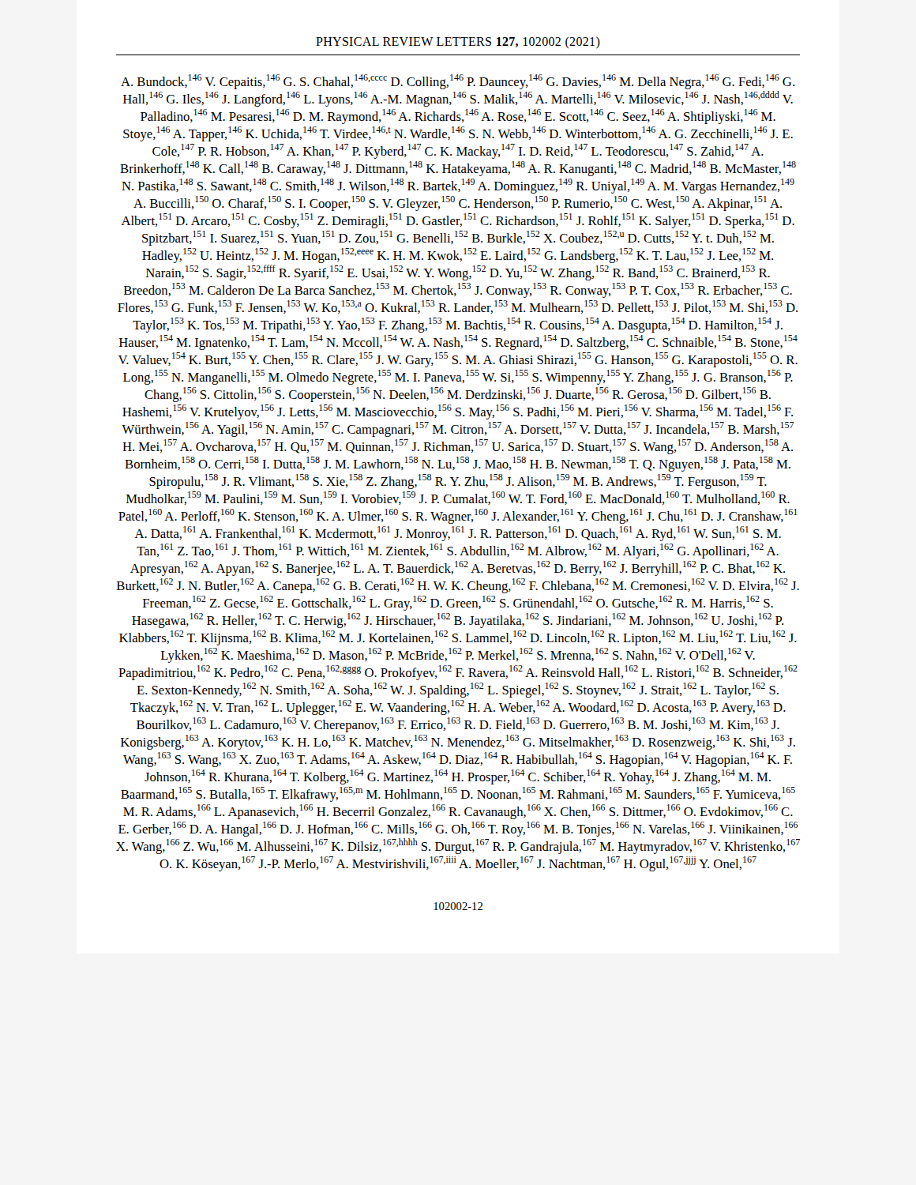PHYSICAL REVIEW LETTERS 127, 102002 (2021)
A. Bundock,146 V. Cepaitis,146 G. S. Chahal,146,cccc D. Colling,146 P. Dauncey,146 G. Davies,146 M. Della Negra,146 G. Fedi,146 G. Hall,146 G. Iles,146 J. Langford,146 L. Lyons,146 A.-M. Magnan,146 S. Malik,146 A. Martelli,146 V. Milosevic,146 J. Nash,146,dddd V. Palladino,146 M. Pesaresi,146 D. M. Raymond,146 A. Richards,146 A. Rose,146 E. Scott,146 C. Seez,146 A. Shtipliyski,146 M. Stoye,146 A. Tapper,146 K. Uchida,146 T. Virdee,146,t N. Wardle,146 S. N. Webb,146 D. Winterbottom,146 A. G. Zecchinelli,146 J. E. Cole,147 P. R. Hobson,147 A. Khan,147 P. Kyberd,147 C. K. Mackay,147 I. D. Reid,147 L. Teodorescu,147 S. Zahid,147 A. Brinkerhoff,148 K. Call,148 B. Caraway,148 J. Dittmann,148 K. Hatakeyama,148 A. R. Kanuganti,148 C. Madrid,148 B. McMaster,148 N. Pastika,148 S. Sawant,148 C. Smith,148 J. Wilson,148 R. Bartek,149 A. Dominguez,149 R. Uniyal,149 A. M. Vargas Hernandez,149 A. Buccilli,150 O. Charaf,150 S. I. Cooper,150 S. V. Gleyzer,150 C. Henderson,150 P. Rumerio,150 C. West,150 A. Akpinar,151 A. Albert,151 D. Arcaro,151 C. Cosby,151 Z. Demiragli,151 D. Gastler,151 C. Richardson,151 J. Rohlf,151 K. Salyer,151 D. Sperka,151 D. Spitzbart,151 I. Suarez,151 S. Yuan,151 D. Zou,151 G. Benelli,152 B. Burkle,152 X. Coubez,152,u D. Cutts,152 Y. t. Duh,152 M. Hadley,152 U. Heintz,152 J. M. Hogan,152,eeee K. H. M. Kwok,152 E. Laird,152 G. Landsberg,152 K. T. Lau,152 J. Lee,152 M. Narain,152 S. Sagir,152,ffff R. Syarif,152 E. Usai,152 W. Y. Wong,152 D. Yu,152 W. Zhang,152 R. Band,153 C. Brainerd,153 R. Breedon,153 M. Calderon De La Barca Sanchez,153 M. Chertok,153 J. Conway,153 R. Conway,153 P. T. Cox,153 R. Erbacher,153 C. Flores,153 G. Funk,153 F. Jensen,153 W. Ko,153,a O. Kukral,153 R. Lander,153 M. Mulhearn,153 D. Pellett,153 J. Pilot,153 M. Shi,153 D. Taylor,153 K. Tos,153 M. Tripathi,153 Y. Yao,153 F. Zhang,153 M. Bachtis,154 R. Cousins,154 A. Dasgupta,154 D. Hamilton,154 J. Hauser,154 M. Ignatenko,154 T. Lam,154 N. Mccoll,154 W. A. Nash,154 S. Regnard,154 D. Saltzberg,154 C. Schnaible,154 B. Stone,154 V. Valuev,154 K. Burt,155 Y. Chen,155 R. Clare,155 J. W. Gary,155 S. M. A. Ghiasi Shirazi,155 G. Hanson,155 G. Karapostoli,155 O. R. Long,155 N. Manganelli,155 M. Olmedo Negrete,155 M. I. Paneva,155 W. Si,155 S. Wimpenny,155 Y. Zhang,155 J. G. Branson,156 P. Chang,156 S. Cittolin,156 S. Cooperstein,156 N. Deelen,156 M. Derdzinski,156 J. Duarte,156 R. Gerosa,156 D. Gilbert,156 B. Hashemi,156 V. Krutelyov,156 J. Letts,156 M. Masciovecchio,156 S. May,156 S. Padhi,156 M. Pieri,156 V. Sharma,156 M. Tadel,156 F. Würthwein,156 A. Yagil,156 N. Amin,157 C. Campagnari,157 M. Citron,157 A. Dorsett,157 V. Dutta,157 J. Incandela,157 B. Marsh,157 H. Mei,157 A. Ovcharova,157 H. Qu,157 M. Quinnan,157 J. Richman,157 U. Sarica,157 D. Stuart,157 S. Wang,157 D. Anderson,158 A. Bornheim,158 O. Cerri,158 I. Dutta,158 J. M. Lawhorn,158 N. Lu,158 J. Mao,158 H. B. Newman,158 T. Q. Nguyen,158 J. Pata,158 M. Spiropulu,158 J. R. Vlimant,158 S. Xie,158 Z. Zhang,158 R. Y. Zhu,158 J. Alison,159 M. B. Andrews,159 T. Ferguson,159 T. Mudholkar,159 M. Paulini,159 M. Sun,159 I. Vorobiev,159 J. P. Cumalat,160 W. T. Ford,160 E. MacDonald,160 T. Mulholland,160 R. Patel,160 A. Perloff,160 K. Stenson,160 K. A. Ulmer,160 S. R. Wagner,160 J. Alexander,161 Y. Cheng,161 J. Chu,161 D. J. Cranshaw,161 A. Datta,161 A. Frankenthal,161 K. Mcdermott,161 J. Monroy,161 J. R. Patterson,161 D. Quach,161 A. Ryd,161 W. Sun,161 S. M. Tan,161 Z. Tao,161 J. Thom,161 P. Wittich,161 M. Zientek,161 S. Abdullin,162 M. Albrow,162 M. Alyari,162 G. Apollinari,162 A. Apresyan,162 A. Apyan,162 S. Banerjee,162 L. A. T. Bauerdick,162 A. Beretvas,162 D. Berry,162 J. Berryhill,162 P. C. Bhat,162 K. Burkett,162 J. N. Butler,162 A. Canepa,162 G. B. Cerati,162 H. W. K. Cheung,162 F. Chlebana,162 M. Cremonesi,162 V. D. Elvira,162 J. Freeman,162 Z. Gecse,162 E. Gottschalk,162 L. Gray,162 D. Green,162 S. Grünendahl,162 O. Gutsche,162 R. M. Harris,162 S. Hasegawa,162 R. Heller,162 T. C. Herwig,162 J. Hirschauer,162 B. Jayatilaka,162 S. Jindariani,162 M. Johnson,162 U. Joshi,162 P. Klabbers,162 T. Klijnsma,162 B. Klima,162 M. J. Kortelainen,162 S. Lammel,162 D. Lincoln,162 R. Lipton,162 M. Liu,162 T. Liu,162 J. Lykken,162 K. Maeshima,162 D. Mason,162 P. McBride,162 P. Merkel,162 S. Mrenna,162 S. Nahn,162 V. O'Dell,162 V. Papadimitriou,162 K. Pedro,162 C. Pena,162,gggg O. Prokofyev,162 F. Ravera,162 A. Reinsvold Hall,162 L. Ristori,162 B. Schneider,162 E. Sexton-Kennedy,162 N. Smith,162 A. Soha,162 W. J. Spalding,162 L. Spiegel,162 S. Stoynev,162 J. Strait,162 L. Taylor,162 S. Tkaczyk,162 N. V. Tran,162 L. Uplegger,162 E. W. Vaandering,162 H. A. Weber,162 A. Woodard,162 D. Acosta,163 P. Avery,163 D. Bourilkov,163 L. Cadamuro,163 V. Cherepanov,163 F. Errico,163 R. D. Field,163 D. Guerrero,163 B. M. Joshi,163 M. Kim,163 J. Konigsberg,163 A. Korytov,163 K. H. Lo,163 K. Matchev,163 N. Menendez,163 G. Mitselmakher,163 D. Rosenzweig,163 K. Shi,163 J. Wang,163 S. Wang,163 X. Zuo,163 T. Adams,164 A. Askew,164 D. Diaz,164 R. Habibullah,164 S. Hagopian,164 V. Hagopian,164 K. F. Johnson,164 R. Khurana,164 T. Kolberg,164 G. Martinez,164 H. Prosper,164 C. Schiber,164 R. Yohay,164 J. Zhang,164 M. M. Baarmand,165 S. Butalla,165 T. Elkafrawy,165,m M. Hohlmann,165 D. Noonan,165 M. Rahmani,165 M. Saunders,165 F. Yumiceva,165 M. R. Adams,166 L. Apanasevich,166 H. Becerril Gonzalez,166 R. Cavanaugh,166 X. Chen,166 S. Dittmer,166 O. Evdokimov,166 C. E. Gerber,166 D. A. Hangal,166 D. J. Hofman,166 C. Mills,166 G. Oh,166 T. Roy,166 M. B. Tonjes,166 N. Varelas,166 J. Viinikainen,166 X. Wang,166 Z. Wu,166 M. Alhusseini,167 K. Dilsiz,167,hhhh S. Durgut,167 R. P. Gandrajula,167 M. Haytmyradov,167 V. Khristenko,167 O. K. Köseyan,167 J.-P. Merlo,167 A. Mestvirishvili,167,iiii A. Moeller,167 J. Nachtman,167 H. Ogul,167,jjjj Y. Onel,167
102002-12